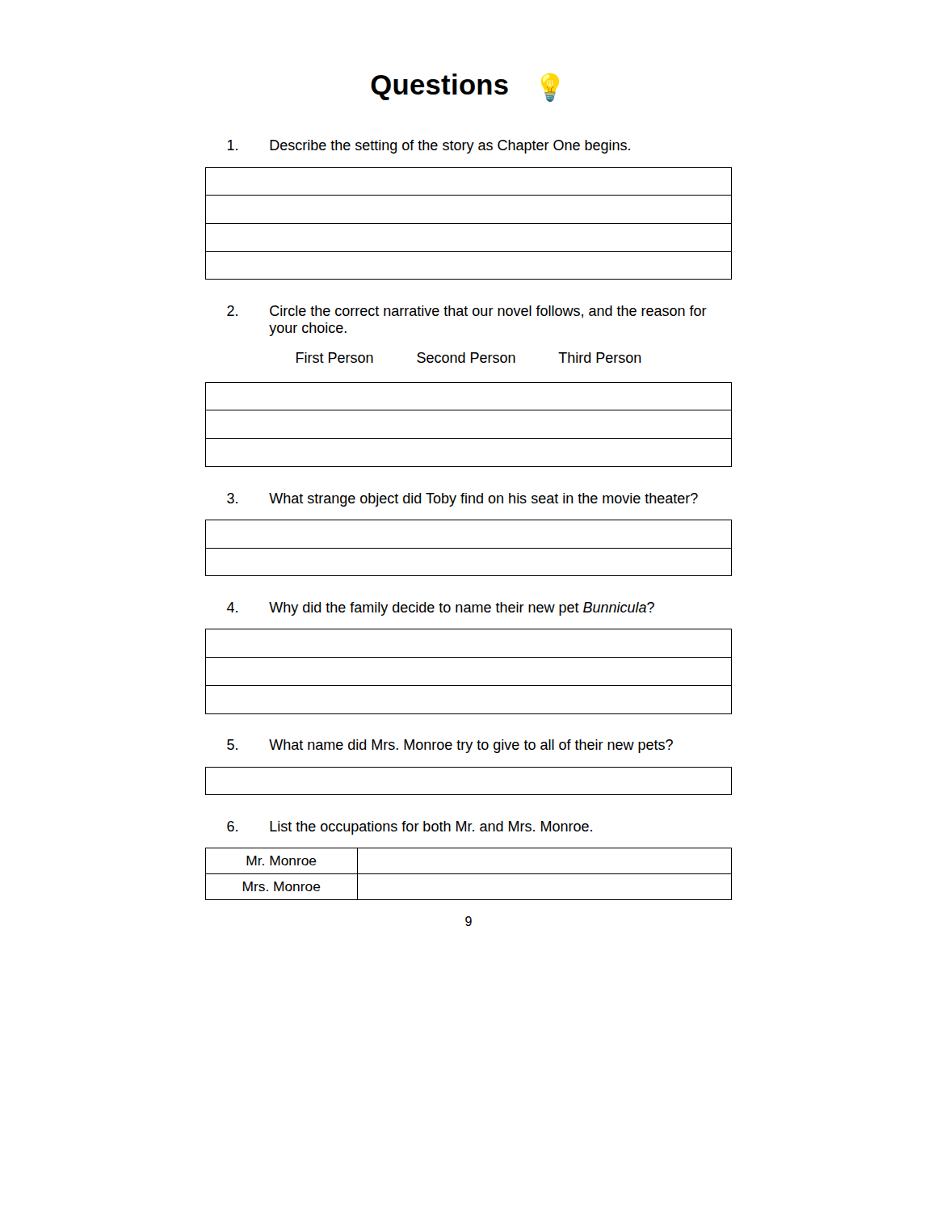Questions 💡
1. Describe the setting of the story as Chapter One begins.
2. Circle the correct narrative that our novel follows, and the reason for your choice.
First Person Second Person Third Person
3. What strange object did Toby find on his seat in the movie theater?
4. Why did the family decide to name their new pet Bunnicula?
5. What name did Mrs. Monroe try to give to all of their new pets?
6. List the occupations for both Mr. and Mrs. Monroe.
| Mr. Monroe | |
| Mrs. Monroe | |
9